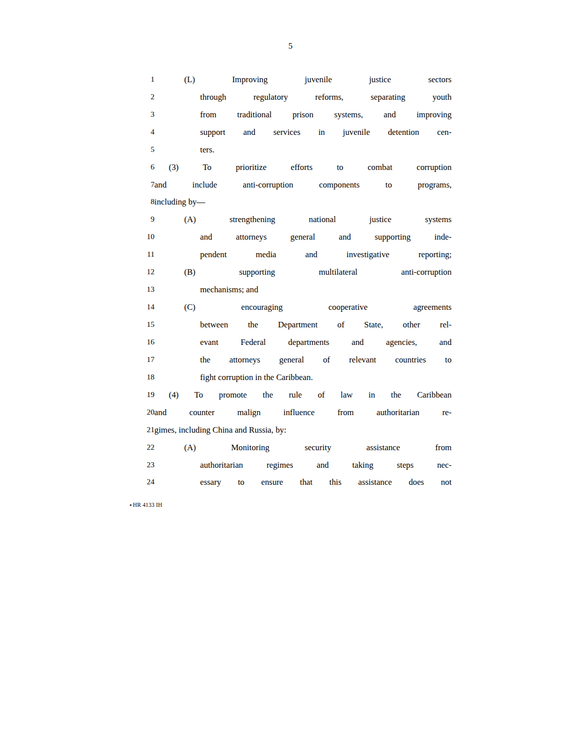5
| 1 | (L) Improving juvenile justice sectors |
| 2 | through regulatory reforms, separating youth |
| 3 | from traditional prison systems, and improving |
| 4 | support and services in juvenile detention cen- |
| 5 | ters. |
| 6 | (3) To prioritize efforts to combat corruption |
| 7 | and include anti-corruption components to programs, |
| 8 | including by— |
| 9 | (A) strengthening national justice systems |
| 10 | and attorneys general and supporting inde- |
| 11 | pendent media and investigative reporting; |
| 12 | (B) supporting multilateral anti-corruption |
| 13 | mechanisms; and |
| 14 | (C) encouraging cooperative agreements |
| 15 | between the Department of State, other rel- |
| 16 | evant Federal departments and agencies, and |
| 17 | the attorneys general of relevant countries to |
| 18 | fight corruption in the Caribbean. |
| 19 | (4) To promote the rule of law in the Caribbean |
| 20 | and counter malign influence from authoritarian re- |
| 21 | gimes, including China and Russia, by: |
| 22 | (A) Monitoring security assistance from |
| 23 | authoritarian regimes and taking steps nec- |
| 24 | essary to ensure that this assistance does not |
•HR 4133 IH